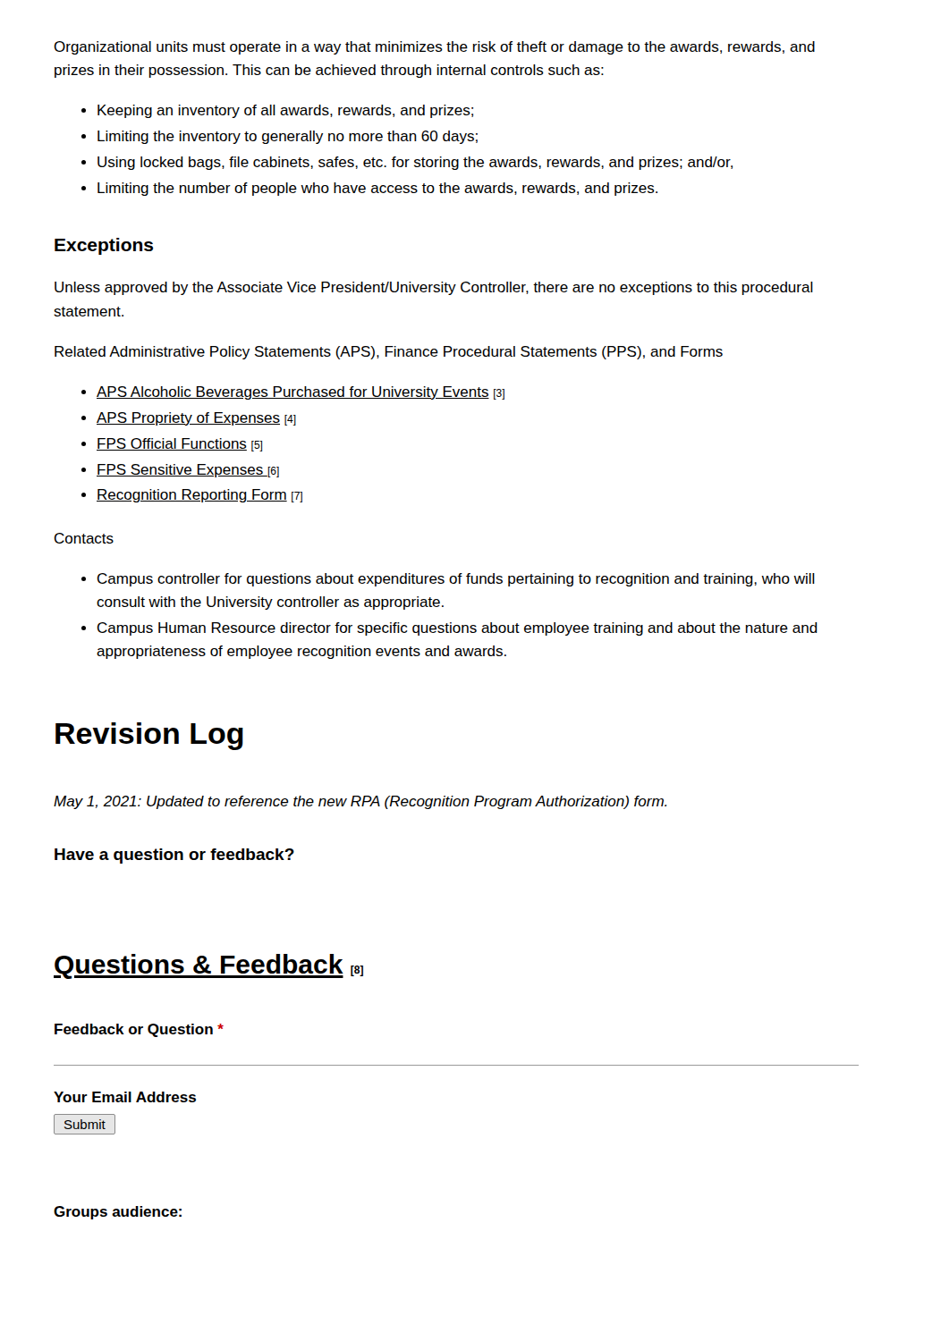Organizational units must operate in a way that minimizes the risk of theft or damage to the awards, rewards, and prizes in their possession. This can be achieved through internal controls such as:
Keeping an inventory of all awards, rewards, and prizes;
Limiting the inventory to generally no more than 60 days;
Using locked bags, file cabinets, safes, etc. for storing the awards, rewards, and prizes; and/or,
Limiting the number of people who have access to the awards, rewards, and prizes.
Exceptions
Unless approved by the Associate Vice President/University Controller, there are no exceptions to this procedural statement.
Related Administrative Policy Statements (APS), Finance Procedural Statements (PPS), and Forms
APS Alcoholic Beverages Purchased for University Events [3]
APS Propriety of Expenses [4]
FPS Official Functions [5]
FPS Sensitive Expenses [6]
Recognition Reporting Form [7]
Contacts
Campus controller for questions about expenditures of funds pertaining to recognition and training, who will consult with the University controller as appropriate.
Campus Human Resource director for specific questions about employee training and about the nature and appropriateness of employee recognition events and awards.
Revision Log
May 1, 2021: Updated to reference the new RPA (Recognition Program Authorization) form.
Have a question or feedback?
Questions & Feedback [8]
Feedback or Question *
Your Email Address
Submit
Groups audience: